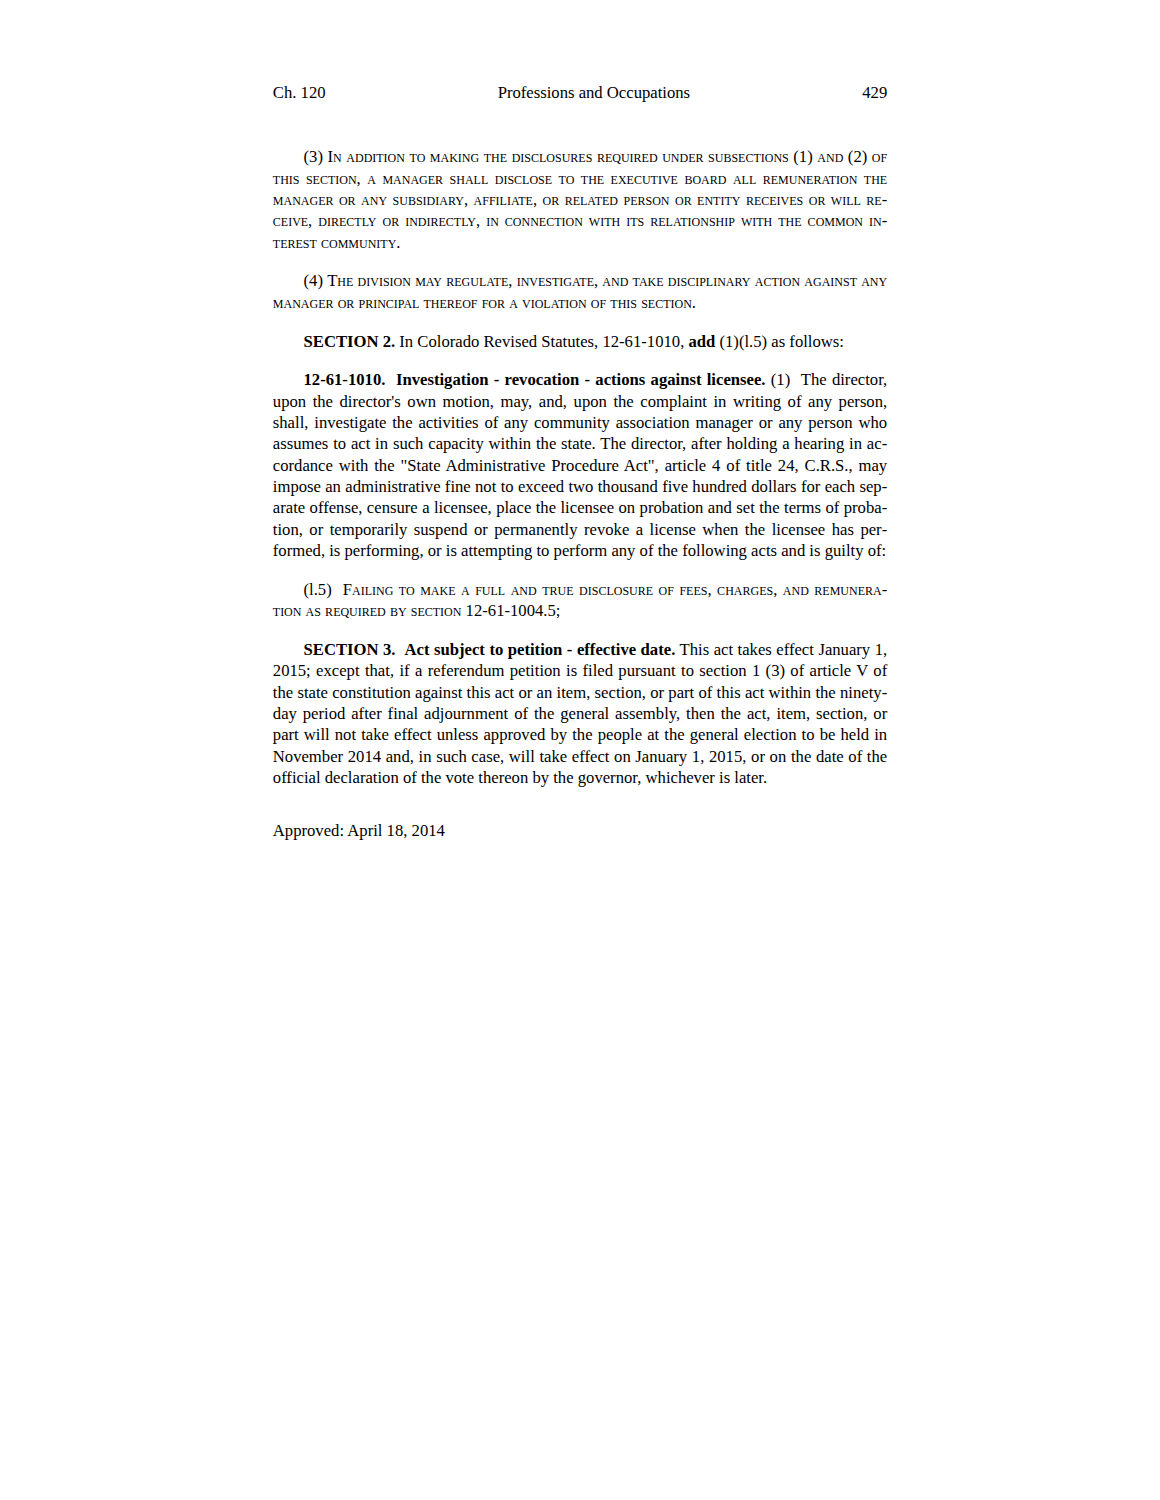Ch. 120 Professions and Occupations 429
(3) In addition to making the disclosures required under subsections (1) and (2) of this section, a manager shall disclose to the executive board all remuneration the manager or any subsidiary, affiliate, or related person or entity receives or will receive, directly or indirectly, in connection with its relationship with the common interest community.
(4) The division may regulate, investigate, and take disciplinary action against any manager or principal thereof for a violation of this section.
SECTION 2. In Colorado Revised Statutes, 12-61-1010, add (1)(l.5) as follows:
12-61-1010. Investigation - revocation - actions against licensee. (1) The director, upon the director's own motion, may, and, upon the complaint in writing of any person, shall, investigate the activities of any community association manager or any person who assumes to act in such capacity within the state. The director, after holding a hearing in accordance with the "State Administrative Procedure Act", article 4 of title 24, C.R.S., may impose an administrative fine not to exceed two thousand five hundred dollars for each separate offense, censure a licensee, place the licensee on probation and set the terms of probation, or temporarily suspend or permanently revoke a license when the licensee has performed, is performing, or is attempting to perform any of the following acts and is guilty of:
(l.5) Failing to make a full and true disclosure of fees, charges, and remuneration as required by section 12-61-1004.5;
SECTION 3. Act subject to petition - effective date. This act takes effect January 1, 2015; except that, if a referendum petition is filed pursuant to section 1 (3) of article V of the state constitution against this act or an item, section, or part of this act within the ninety-day period after final adjournment of the general assembly, then the act, item, section, or part will not take effect unless approved by the people at the general election to be held in November 2014 and, in such case, will take effect on January 1, 2015, or on the date of the official declaration of the vote thereon by the governor, whichever is later.
Approved: April 18, 2014